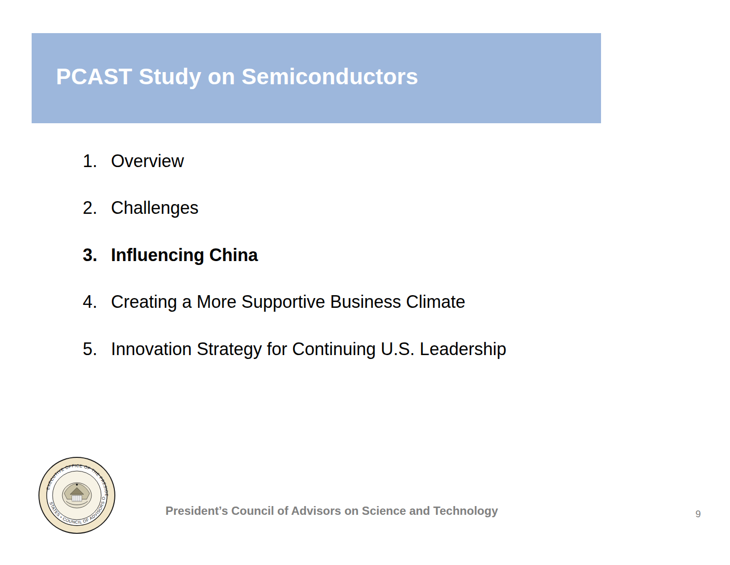PCAST Study on Semiconductors
Overview
Challenges
Influencing China
Creating a More Supportive Business Climate
Innovation Strategy for Continuing U.S. Leadership
EXECUTIVE OFFICE OF THE PRESIDENT OF THE UNITED STATES • COUNCIL OF ADVISORS ON SCIENCE AND TECHNOLOGY
President’s Council of Advisors on Science and Technology
9